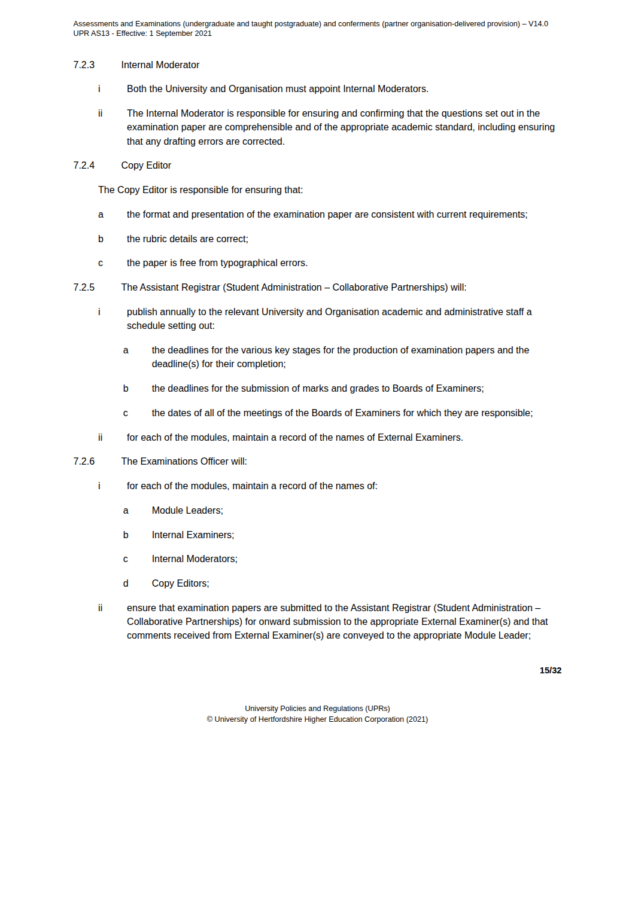Assessments and Examinations (undergraduate and taught postgraduate) and conferments (partner organisation-delivered provision) – V14.0 UPR AS13 - Effective: 1 September 2021
7.2.3
Internal Moderator
i
Both the University and Organisation must appoint Internal Moderators.
ii
The Internal Moderator is responsible for ensuring and confirming that the questions set out in the examination paper are comprehensible and of the appropriate academic standard, including ensuring that any drafting errors are corrected.
7.2.4
Copy Editor
The Copy Editor is responsible for ensuring that:
a
the format and presentation of the examination paper are consistent with current requirements;
b
the rubric details are correct;
c
the paper is free from typographical errors.
7.2.5
The Assistant Registrar (Student Administration – Collaborative Partnerships) will:
i
publish annually to the relevant University and Organisation academic and administrative staff a schedule setting out:
a
the deadlines for the various key stages for the production of examination papers and the deadline(s) for their completion;
b
the deadlines for the submission of marks and grades to Boards of Examiners;
c
the dates of all of the meetings of the Boards of Examiners for which they are responsible;
ii
for each of the modules, maintain a record of the names of External Examiners.
7.2.6
The Examinations Officer will:
i
for each of the modules, maintain a record of the names of:
a
Module Leaders;
b
Internal Examiners;
c
Internal Moderators;
d
Copy Editors;
ii
ensure that examination papers are submitted to the Assistant Registrar (Student Administration – Collaborative Partnerships) for onward submission to the appropriate External Examiner(s) and that comments received from External Examiner(s) are conveyed to the appropriate Module Leader;
15/32
University Policies and Regulations (UPRs)
© University of Hertfordshire Higher Education Corporation (2021)